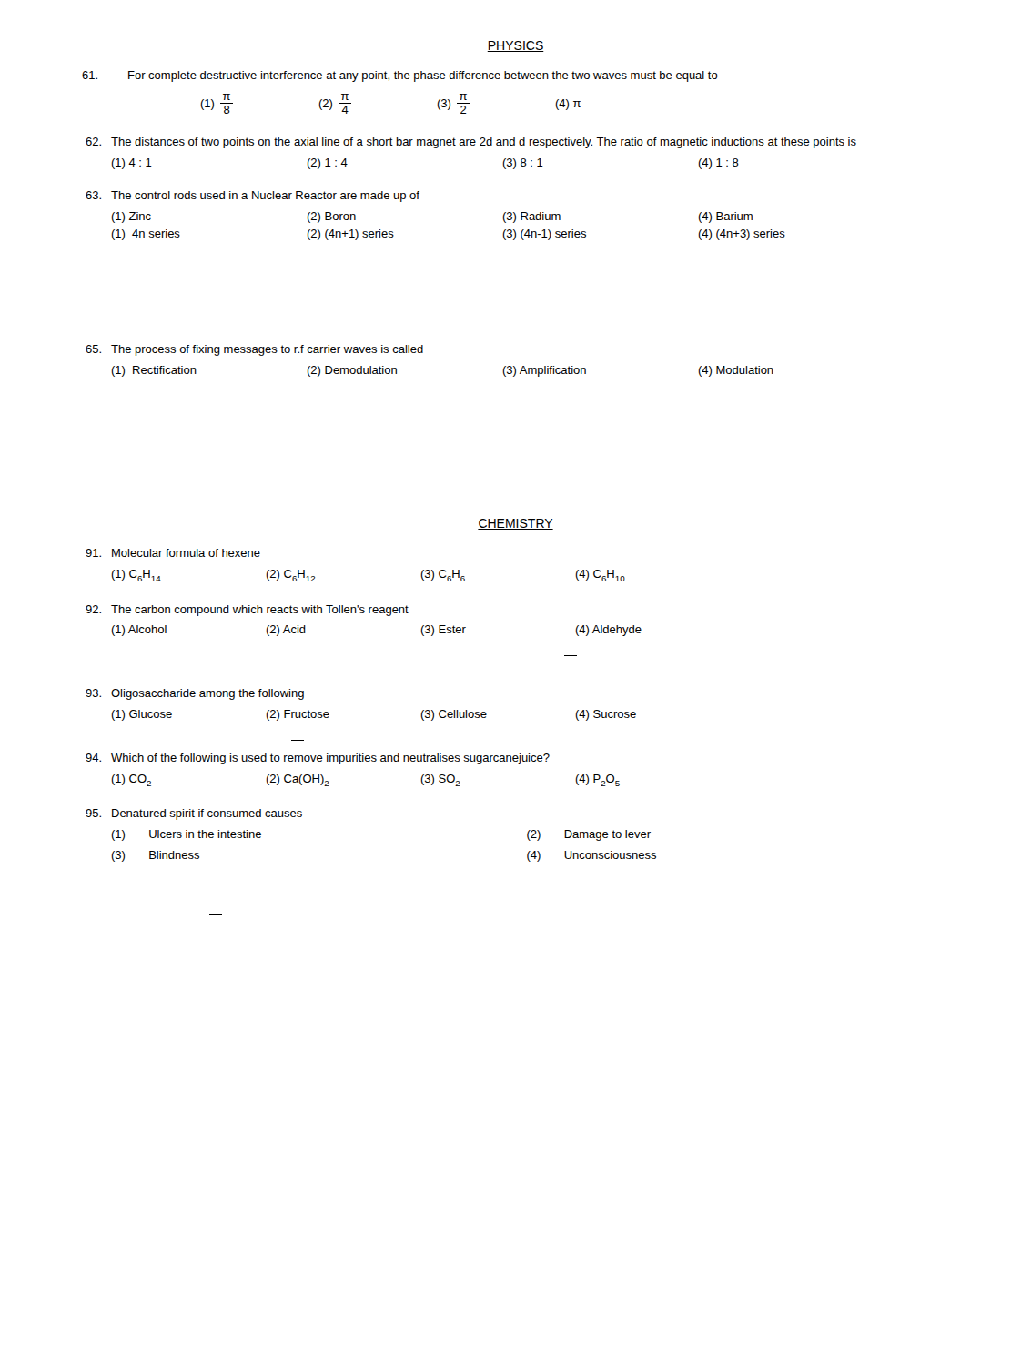PHYSICS
61.
For complete destructive interference at any point, the phase difference between the two waves must be equal to
(1) π 8
(2) π 4
(3) π 2
(4) π
62.
The distances of two points on the axial line of a short bar magnet are 2d and d respectively. The ratio of magnetic inductions at these points is
(1) 4 : 1
(2) 1 : 4
(3) 8 : 1
(4) 1 : 8
63.
The control rods used in a Nuclear Reactor are made up of
(1) Zinc
(2) Boron
(3) Radium
(4) Barium
(1) 4n series
(2) (4n+1) series
(3) (4n-1) series
(4) (4n+3) series
65.
The process of fixing messages to r.f carrier waves is called
(1) Rectification
(2) Demodulation
(3) Amplification
(4) Modulation
CHEMISTRY
91.
Molecular formula of hexene
(1) C6H14
(2) C6H12
(3) C6H6
(4) C6H10
92.
The carbon compound which reacts with Tollen's reagent
(1) Alcohol
(2) Acid
(3) Ester
(4) Aldehyde
93.
Oligosaccharide among the following
(1) Glucose
(2) Fructose
(3) Cellulose
(4) Sucrose
94.
Which of the following is used to remove impurities and neutralises sugarcanejuice?
(1) CO2
(2) Ca(OH)2
(3) SO2
(4) P2O5
95.
Denatured spirit if consumed causes
(1) Ulcers in the intestine
(2) Damage to lever
(3) Blindness
(4) Unconsciousness